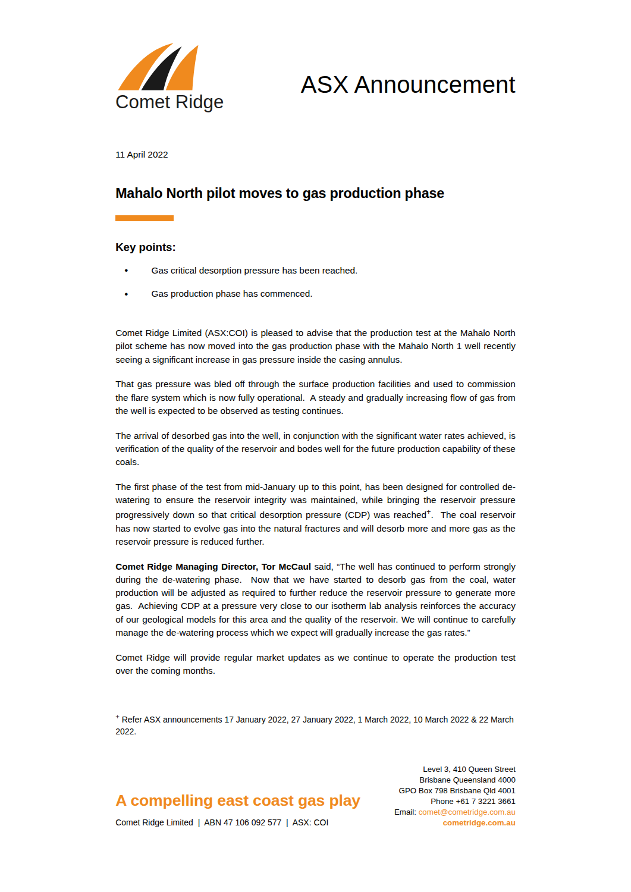Comet Ridge
ASX Announcement
11 April 2022
Mahalo North pilot moves to gas production phase
Key points:
Gas critical desorption pressure has been reached.
Gas production phase has commenced.
Comet Ridge Limited (ASX:COI) is pleased to advise that the production test at the Mahalo North pilot scheme has now moved into the gas production phase with the Mahalo North 1 well recently seeing a significant increase in gas pressure inside the casing annulus.
That gas pressure was bled off through the surface production facilities and used to commission the flare system which is now fully operational. A steady and gradually increasing flow of gas from the well is expected to be observed as testing continues.
The arrival of desorbed gas into the well, in conjunction with the significant water rates achieved, is verification of the quality of the reservoir and bodes well for the future production capability of these coals.
The first phase of the test from mid-January up to this point, has been designed for controlled de-watering to ensure the reservoir integrity was maintained, while bringing the reservoir pressure progressively down so that critical desorption pressure (CDP) was reached+. The coal reservoir has now started to evolve gas into the natural fractures and will desorb more and more gas as the reservoir pressure is reduced further.
Comet Ridge Managing Director, Tor McCaul said, “The well has continued to perform strongly during the de-watering phase. Now that we have started to desorb gas from the coal, water production will be adjusted as required to further reduce the reservoir pressure to generate more gas. Achieving CDP at a pressure very close to our isotherm lab analysis reinforces the accuracy of our geological models for this area and the quality of the reservoir. We will continue to carefully manage the de-watering process which we expect will gradually increase the gas rates.”
Comet Ridge will provide regular market updates as we continue to operate the production test over the coming months.
+ Refer ASX announcements 17 January 2022, 27 January 2022, 1 March 2022, 10 March 2022 & 22 March 2022.
A compelling east coast gas play
Comet Ridge Limited | ABN 47 106 092 577 | ASX: COI
Level 3, 410 Queen Street
Brisbane Queensland 4000
GPO Box 798 Brisbane Qld 4001
Phone +61 7 3221 3661
Email: comet@cometridge.com.au
cometridge.com.au